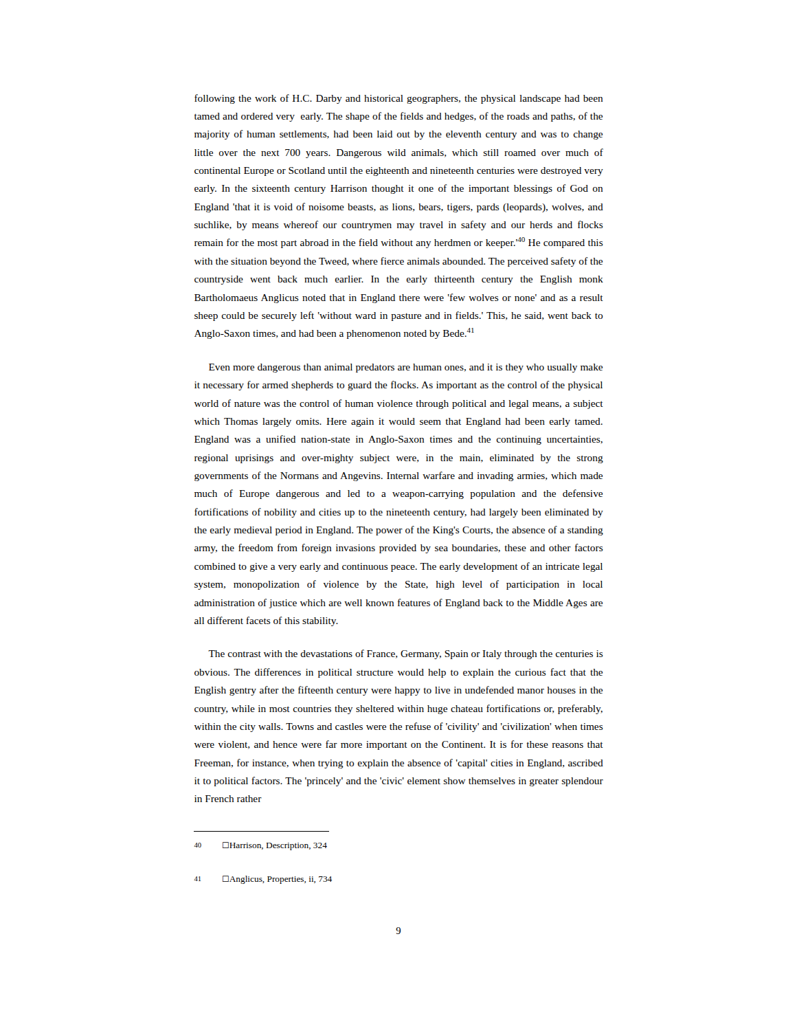following the work of H.C. Darby and historical geographers, the physical landscape had been tamed and ordered very early. The shape of the fields and hedges, of the roads and paths, of the majority of human settlements, had been laid out by the eleventh century and was to change little over the next 700 years. Dangerous wild animals, which still roamed over much of continental Europe or Scotland until the eighteenth and nineteenth centuries were destroyed very early. In the sixteenth century Harrison thought it one of the important blessings of God on England 'that it is void of noisome beasts, as lions, bears, tigers, pards (leopards), wolves, and suchlike, by means whereof our countrymen may travel in safety and our herds and flocks remain for the most part abroad in the field without any herdmen or keeper.'40 He compared this with the situation beyond the Tweed, where fierce animals abounded. The perceived safety of the countryside went back much earlier. In the early thirteenth century the English monk Bartholomaeus Anglicus noted that in England there were 'few wolves or none' and as a result sheep could be securely left 'without ward in pasture and in fields.' This, he said, went back to Anglo-Saxon times, and had been a phenomenon noted by Bede.41
Even more dangerous than animal predators are human ones, and it is they who usually make it necessary for armed shepherds to guard the flocks. As important as the control of the physical world of nature was the control of human violence through political and legal means, a subject which Thomas largely omits. Here again it would seem that England had been early tamed. England was a unified nation-state in Anglo-Saxon times and the continuing uncertainties, regional uprisings and over-mighty subject were, in the main, eliminated by the strong governments of the Normans and Angevins. Internal warfare and invading armies, which made much of Europe dangerous and led to a weapon-carrying population and the defensive fortifications of nobility and cities up to the nineteenth century, had largely been eliminated by the early medieval period in England. The power of the King's Courts, the absence of a standing army, the freedom from foreign invasions provided by sea boundaries, these and other factors combined to give a very early and continuous peace. The early development of an intricate legal system, monopolization of violence by the State, high level of participation in local administration of justice which are well known features of England back to the Middle Ages are all different facets of this stability.
The contrast with the devastations of France, Germany, Spain or Italy through the centuries is obvious. The differences in political structure would help to explain the curious fact that the English gentry after the fifteenth century were happy to live in undefended manor houses in the country, while in most countries they sheltered within huge chateau fortifications or, preferably, within the city walls. Towns and castles were the refuse of 'civility' and 'civilization' when times were violent, and hence were far more important on the Continent. It is for these reasons that Freeman, for instance, when trying to explain the absence of 'capital' cities in England, ascribed it to political factors. The 'princely' and the 'civic' element show themselves in greater splendour in French rather
40
☐Harrison, Description, 324
41
☐Anglicus, Properties, ii, 734
9